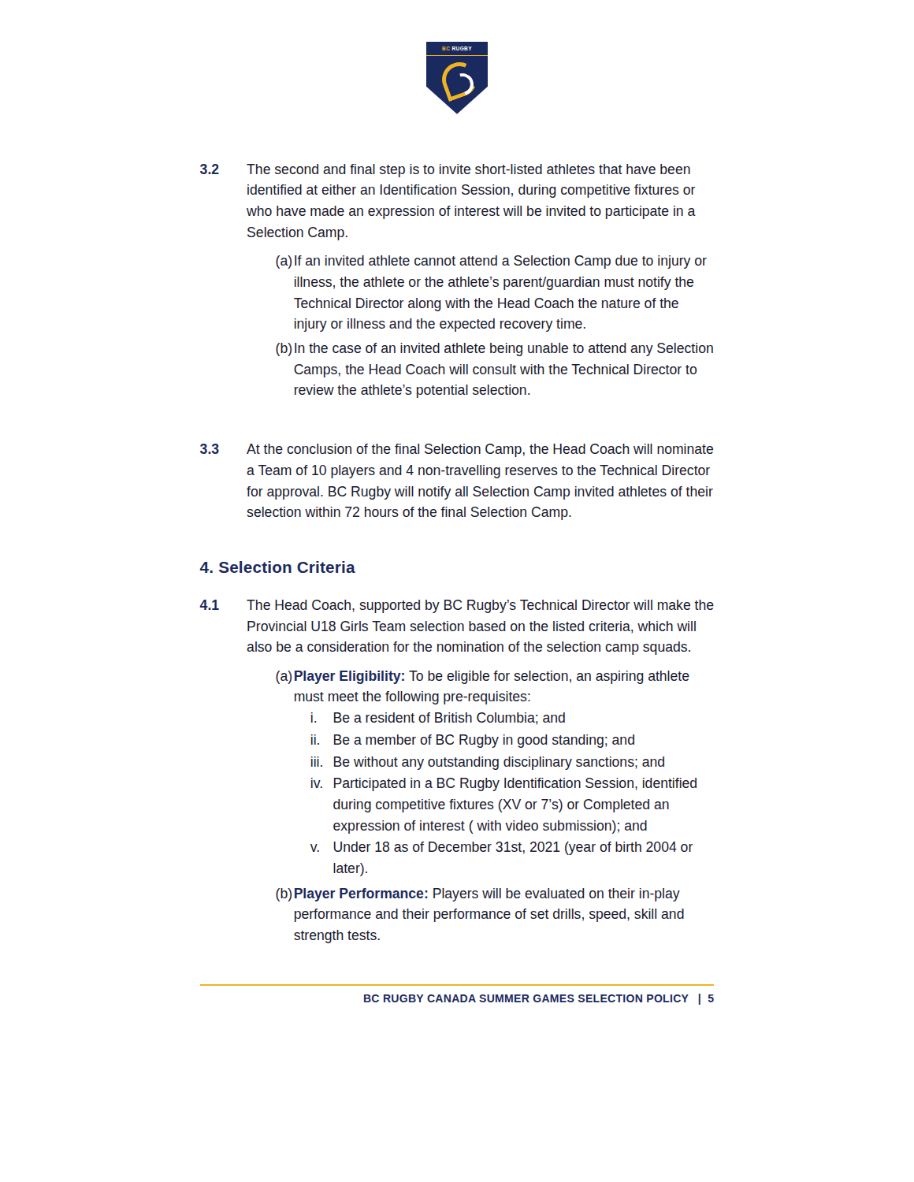BC RUGBY
3.2
The second and final step is to invite short-listed athletes that have been identified at either an Identification Session, during competitive fixtures or who have made an expression of interest will be invited to participate in a Selection Camp.
(a) If an invited athlete cannot attend a Selection Camp due to injury or illness, the athlete or the athlete’s parent/guardian must notify the Technical Director along with the Head Coach the nature of the injury or illness and the expected recovery time.
(b) In the case of an invited athlete being unable to attend any Selection Camps, the Head Coach will consult with the Technical Director to review the athlete’s potential selection.
3.3
At the conclusion of the final Selection Camp, the Head Coach will nominate a Team of 10 players and 4 non-travelling reserves to the Technical Director for approval. BC Rugby will notify all Selection Camp invited athletes of their selection within 72 hours of the final Selection Camp.
4. Selection Criteria
4.1
The Head Coach, supported by BC Rugby’s Technical Director will make the Provincial U18 Girls Team selection based on the listed criteria, which will also be a consideration for the nomination of the selection camp squads.
(a) Player Eligibility: To be eligible for selection, an aspiring athlete must meet the following pre-requisites:
i. Be a resident of British Columbia; and
ii. Be a member of BC Rugby in good standing; and
iii. Be without any outstanding disciplinary sanctions; and
iv. Participated in a BC Rugby Identification Session, identified during competitive fixtures (XV or 7’s) or Completed an expression of interest ( with video submission); and
v. Under 18 as of December 31st, 2021 (year of birth 2004 or later).
(b) Player Performance: Players will be evaluated on their in-play performance and their performance of set drills, speed, skill and strength tests.
BC Rugby Canada Summer Games Selection Policy| 5